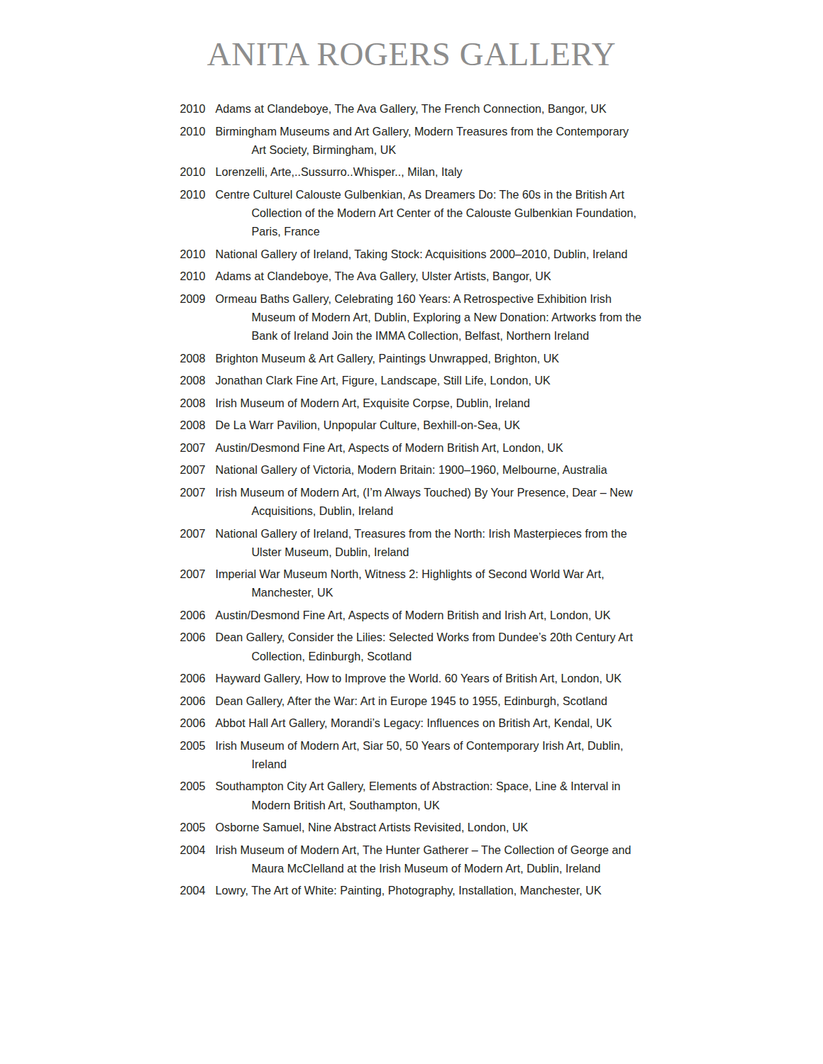ANITA ROGERS GALLERY
2010 Adams at Clandeboye, The Ava Gallery, The French Connection, Bangor, UK
2010 Birmingham Museums and Art Gallery, Modern Treasures from the Contemporary Art Society, Birmingham, UK
2010 Lorenzelli, Arte,..Sussurro..Whisper.., Milan, Italy
2010 Centre Culturel Calouste Gulbenkian, As Dreamers Do: The 60s in the British Art Collection of the Modern Art Center of the Calouste Gulbenkian Foundation, Paris, France
2010 National Gallery of Ireland, Taking Stock: Acquisitions 2000–2010, Dublin, Ireland
2010 Adams at Clandeboye, The Ava Gallery, Ulster Artists, Bangor, UK
2009 Ormeau Baths Gallery, Celebrating 160 Years: A Retrospective Exhibition Irish Museum of Modern Art, Dublin, Exploring a New Donation: Artworks from the Bank of Ireland Join the IMMA Collection, Belfast, Northern Ireland
2008 Brighton Museum & Art Gallery, Paintings Unwrapped, Brighton, UK
2008 Jonathan Clark Fine Art, Figure, Landscape, Still Life, London, UK
2008 Irish Museum of Modern Art, Exquisite Corpse, Dublin, Ireland
2008 De La Warr Pavilion, Unpopular Culture, Bexhill-on-Sea, UK
2007 Austin/Desmond Fine Art, Aspects of Modern British Art, London, UK
2007 National Gallery of Victoria, Modern Britain: 1900–1960, Melbourne, Australia
2007 Irish Museum of Modern Art, (I’m Always Touched) By Your Presence, Dear – New Acquisitions, Dublin, Ireland
2007 National Gallery of Ireland, Treasures from the North: Irish Masterpieces from the Ulster Museum, Dublin, Ireland
2007 Imperial War Museum North, Witness 2: Highlights of Second World War Art, Manchester, UK
2006 Austin/Desmond Fine Art, Aspects of Modern British and Irish Art, London, UK
2006 Dean Gallery, Consider the Lilies: Selected Works from Dundee’s 20th Century Art Collection, Edinburgh, Scotland
2006 Hayward Gallery, How to Improve the World. 60 Years of British Art, London, UK
2006 Dean Gallery, After the War: Art in Europe 1945 to 1955, Edinburgh, Scotland
2006 Abbot Hall Art Gallery, Morandi’s Legacy: Influences on British Art, Kendal, UK
2005 Irish Museum of Modern Art, Siar 50, 50 Years of Contemporary Irish Art, Dublin, Ireland
2005 Southampton City Art Gallery, Elements of Abstraction: Space, Line & Interval in Modern British Art, Southampton, UK
2005 Osborne Samuel, Nine Abstract Artists Revisited, London, UK
2004 Irish Museum of Modern Art, The Hunter Gatherer – The Collection of George and Maura McClelland at the Irish Museum of Modern Art, Dublin, Ireland
2004 Lowry, The Art of White: Painting, Photography, Installation, Manchester, UK